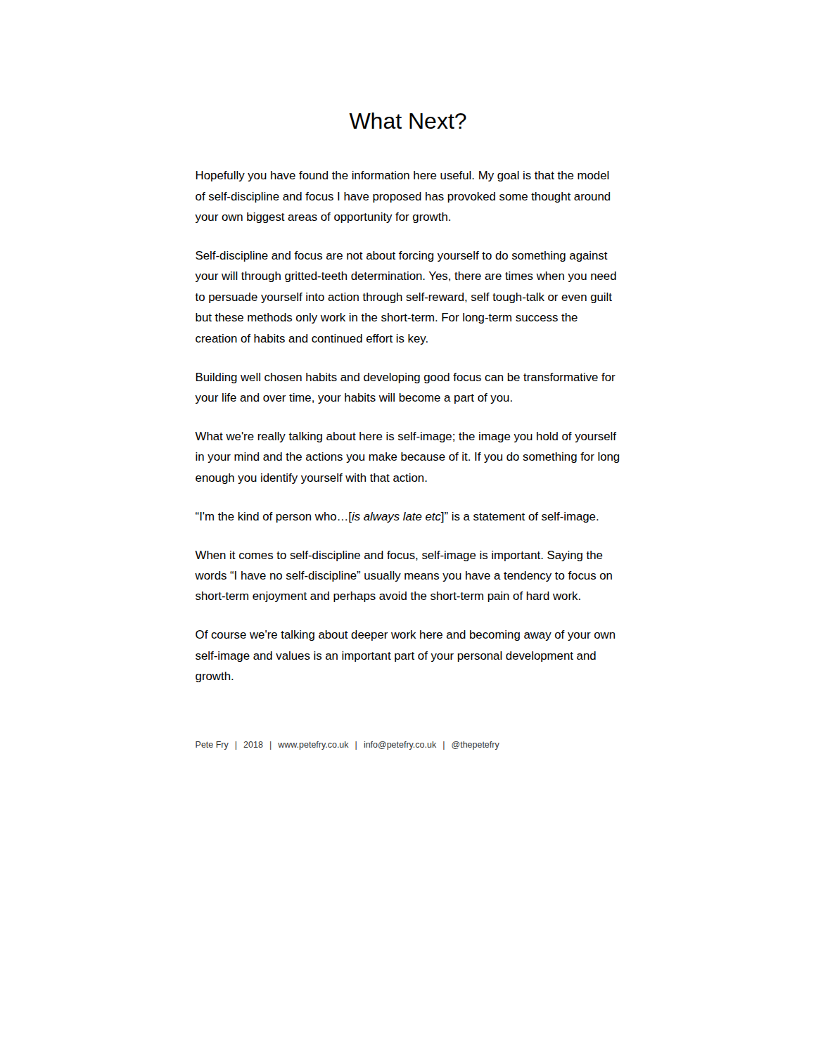What Next?
Hopefully you have found the information here useful. My goal is that the model of self-discipline and focus I have proposed has provoked some thought around your own biggest areas of opportunity for growth.
Self-discipline and focus are not about forcing yourself to do something against your will through gritted-teeth determination. Yes, there are times when you need to persuade yourself into action through self-reward, self tough-talk or even guilt but these methods only work in the short-term. For long-term success the creation of habits and continued effort is key.
Building well chosen habits and developing good focus can be transformative for your life and over time, your habits will become a part of you.
What we're really talking about here is self-image; the image you hold of yourself in your mind and the actions you make because of it. If you do something for long enough you identify yourself with that action.
“I'm the kind of person who…[is always late etc]” is a statement of self-image.
When it comes to self-discipline and focus, self-image is important. Saying the words “I have no self-discipline” usually means you have a tendency to focus on short-term enjoyment and perhaps avoid the short-term pain of hard work.
Of course we're talking about deeper work here and becoming away of your own self-image and values is an important part of your personal development and growth.
Pete Fry | 2018 | www.petefry.co.uk | info@petefry.co.uk | @thepetefry